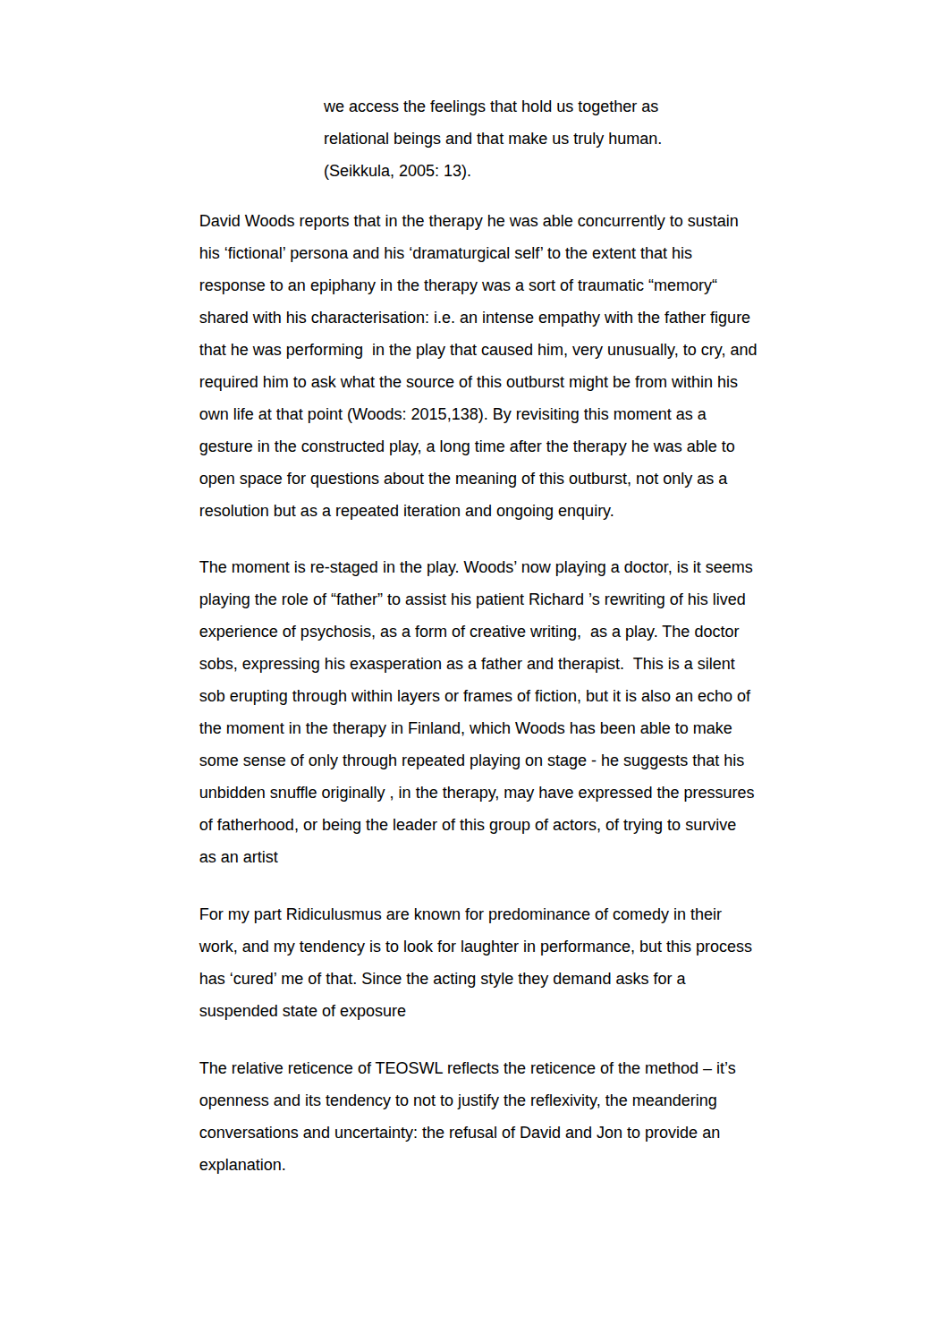we access the feelings that hold us together as
relational beings and that make us truly human.
(Seikkula, 2005: 13).
David Woods reports that in the therapy he was able concurrently to sustain his ‘fictional’ persona and his ‘dramaturgical self’ to the extent that his response to an epiphany in the therapy was a sort of traumatic “memory“ shared with his characterisation: i.e. an intense empathy with the father figure that he was performing in the play that caused him, very unusually, to cry, and required him to ask what the source of this outburst might be from within his own life at that point (Woods: 2015,138). By revisiting this moment as a gesture in the constructed play, a long time after the therapy he was able to open space for questions about the meaning of this outburst, not only as a resolution but as a repeated iteration and ongoing enquiry.
The moment is re-staged in the play. Woods’ now playing a doctor, is it seems playing the role of “father” to assist his patient Richard ’s rewriting of his lived experience of psychosis, as a form of creative writing, as a play. The doctor sobs, expressing his exasperation as a father and therapist. This is a silent sob erupting through within layers or frames of fiction, but it is also an echo of the moment in the therapy in Finland, which Woods has been able to make some sense of only through repeated playing on stage - he suggests that his unbidden snuffle originally , in the therapy, may have expressed the pressures of fatherhood, or being the leader of this group of actors, of trying to survive as an artist
For my part Ridiculusmus are known for predominance of comedy in their work, and my tendency is to look for laughter in performance, but this process has ‘cured’ me of that. Since the acting style they demand asks for a suspended state of exposure
The relative reticence of TEOSWL reflects the reticence of the method – it’s openness and its tendency to not to justify the reflexivity, the meandering conversations and uncertainty: the refusal of David and Jon to provide an explanation.